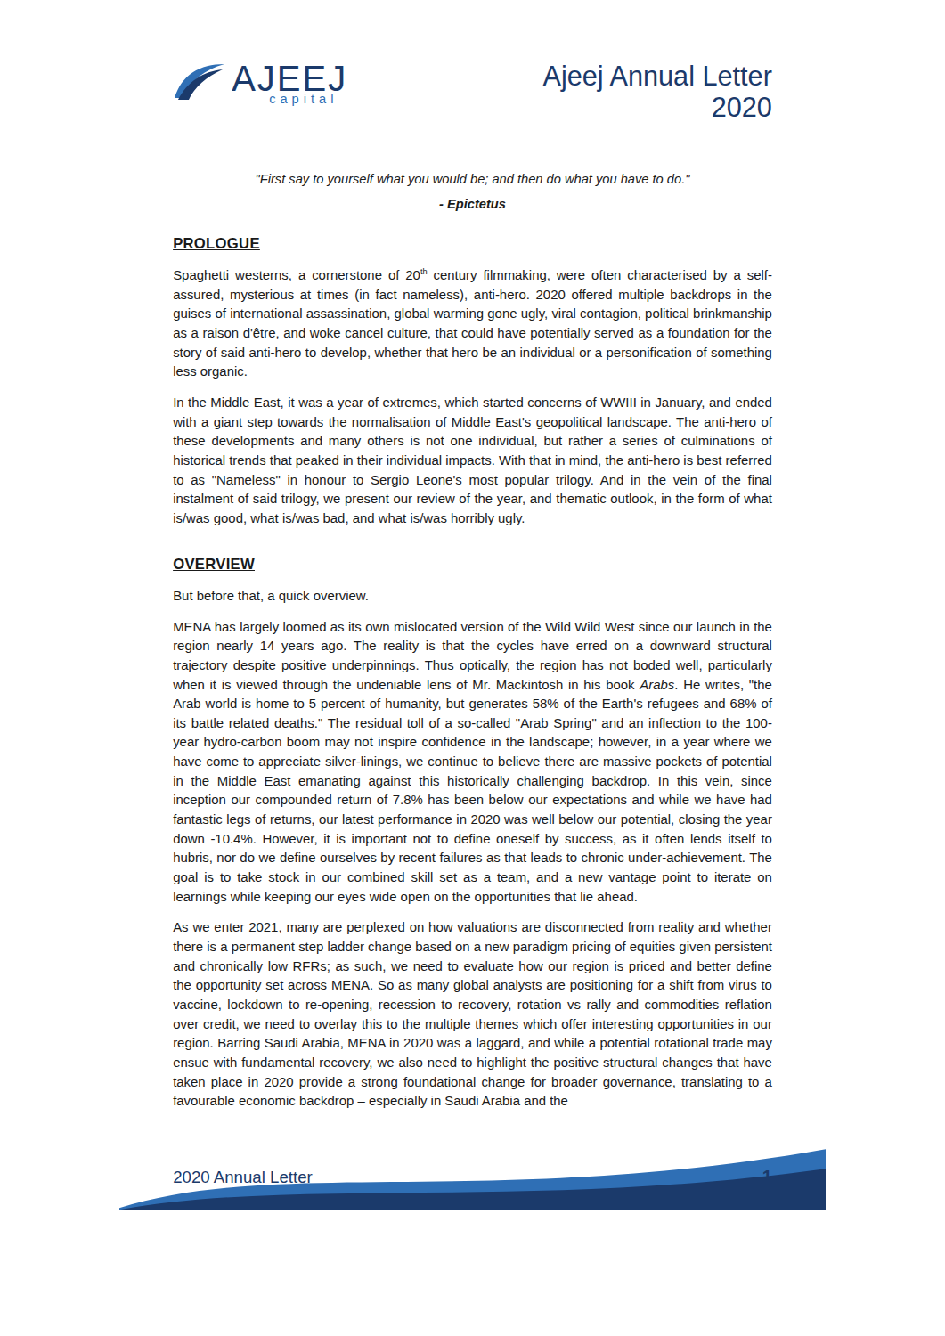AJEEJ
capital
Ajeej Annual Letter
2020
"First say to yourself what you would be; and then do what you have to do."
- Epictetus
PROLOGUE
Spaghetti westerns, a cornerstone of 20th century filmmaking, were often characterised by a self-assured, mysterious at times (in fact nameless), anti-hero. 2020 offered multiple backdrops in the guises of international assassination, global warming gone ugly, viral contagion, political brinkmanship as a raison d'être, and woke cancel culture, that could have potentially served as a foundation for the story of said anti-hero to develop, whether that hero be an individual or a personification of something less organic.
In the Middle East, it was a year of extremes, which started concerns of WWIII in January, and ended with a giant step towards the normalisation of Middle East's geopolitical landscape. The anti-hero of these developments and many others is not one individual, but rather a series of culminations of historical trends that peaked in their individual impacts. With that in mind, the anti-hero is best referred to as "Nameless" in honour to Sergio Leone's most popular trilogy. And in the vein of the final instalment of said trilogy, we present our review of the year, and thematic outlook, in the form of what is/was good, what is/was bad, and what is/was horribly ugly.
OVERVIEW
But before that, a quick overview.
MENA has largely loomed as its own mislocated version of the Wild Wild West since our launch in the region nearly 14 years ago. The reality is that the cycles have erred on a downward structural trajectory despite positive underpinnings. Thus optically, the region has not boded well, particularly when it is viewed through the undeniable lens of Mr. Mackintosh in his book Arabs. He writes, "the Arab world is home to 5 percent of humanity, but generates 58% of the Earth's refugees and 68% of its battle related deaths." The residual toll of a so-called "Arab Spring" and an inflection to the 100-year hydro-carbon boom may not inspire confidence in the landscape; however, in a year where we have come to appreciate silver-linings, we continue to believe there are massive pockets of potential in the Middle East emanating against this historically challenging backdrop. In this vein, since inception our compounded return of 7.8% has been below our expectations and while we have had fantastic legs of returns, our latest performance in 2020 was well below our potential, closing the year down -10.4%. However, it is important not to define oneself by success, as it often lends itself to hubris, nor do we define ourselves by recent failures as that leads to chronic under-achievement. The goal is to take stock in our combined skill set as a team, and a new vantage point to iterate on learnings while keeping our eyes wide open on the opportunities that lie ahead.
As we enter 2021, many are perplexed on how valuations are disconnected from reality and whether there is a permanent step ladder change based on a new paradigm pricing of equities given persistent and chronically low RFRs; as such, we need to evaluate how our region is priced and better define the opportunity set across MENA. So as many global analysts are positioning for a shift from virus to vaccine, lockdown to re-opening, recession to recovery, rotation vs rally and commodities reflation over credit, we need to overlay this to the multiple themes which offer interesting opportunities in our region. Barring Saudi Arabia, MENA in 2020 was a laggard, and while a potential rotational trade may ensue with fundamental recovery, we also need to highlight the positive structural changes that have taken place in 2020 provide a strong foundational change for broader governance, translating to a favourable economic backdrop – especially in Saudi Arabia and the
2020 Annual Letter
1